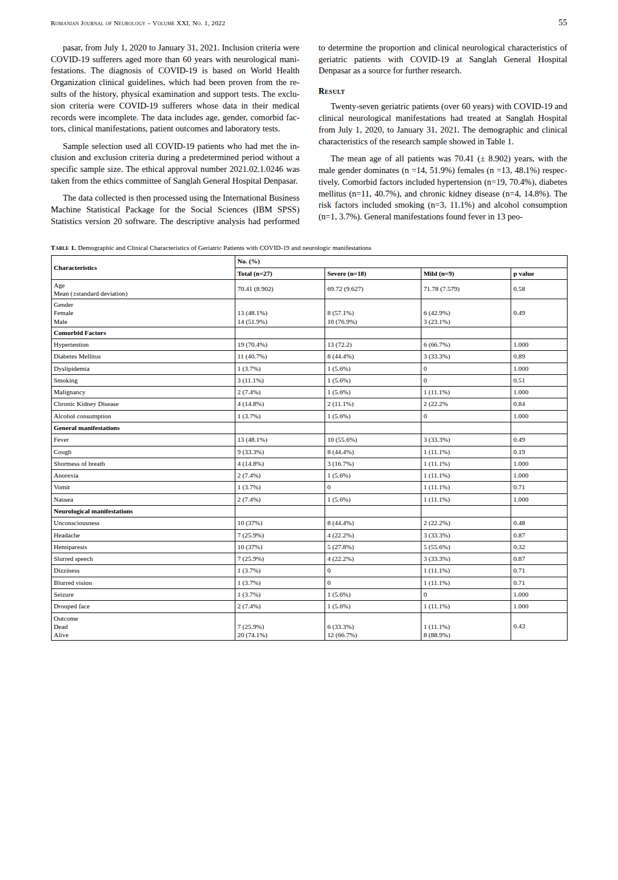Romanian Journal of Neurology – Volume XXI, No. 1, 2022 55
pasar, from July 1, 2020 to January 31, 2021. Inclusion criteria were COVID-19 sufferers aged more than 60 years with neurological manifestations. The diagnosis of COVID-19 is based on World Health Organization clinical guidelines, which had been proven from the results of the history, physical examination and support tests. The exclusion criteria were COVID-19 sufferers whose data in their medical records were incomplete. The data includes age, gender, comorbid factors, clinical manifestations, patient outcomes and laboratory tests.
Sample selection used all COVID-19 patients who had met the inclusion and exclusion criteria during a predetermined period without a specific sample size. The ethical approval number 2021.02.1.0246 was taken from the ethics committee of Sanglah General Hospital Denpasar.
The data collected is then processed using the International Business Machine Statistical Package for the Social Sciences (IBM SPSS) Statistics version 20 software. The descriptive analysis had performed to determine the proportion and clinical neurological characteristics of geriatric patients with COVID-19 at Sanglah General Hospital Denpasar as a source for further research.
Result
Twenty-seven geriatric patients (over 60 years) with COVID-19 and clinical neurological manifestations had treated at Sanglah Hospital from July 1, 2020, to January 31, 2021. The demographic and clinical characteristics of the research sample showed in Table 1.
The mean age of all patients was 70.41 (± 8.902) years, with the male gender dominates (n =14, 51.9%) females (n =13, 48.1%) respectively. Comorbid factors included hypertension (n=19, 70.4%), diabetes mellitus (n=11, 40.7%), and chronic kidney disease (n=4, 14.8%). The risk factors included smoking (n=3, 11.1%) and alcohol consumption (n=1, 3.7%). General manifestations found fever in 13 peo-
Table 1. Demographic and Clinical Characteristics of Geriatric Patients with COVID-19 and neurologic manifestations
| Characteristics | No. (%) |
| --- | --- |
| Total (n=27) | Severe (n=18) | Mild (n=9) | p value |
| Age Mean (±standard deviation) | 70.41 (8.902) | 69.72 (9.627) | 71.78 (7.579) | 0.58 |
| Gender Female Male | 13 (48.1%) 14 (51.9%) | 8 (57.1%) 10 (76.9%) | 6 (42.9%) 3 (23.1%) | 0.49 |
| Comorbid Factors | | | | |
| Hypertention | 19 (70.4%) | 13 (72.2) | 6 (66.7%) | 1.000 |
| Diabetes Mellitus | 11 (40.7%) | 8 (44.4%) | 3 (33.3%) | 0.89 |
| Dyslipidemia | 1 (3.7%) | 1 (5.6%) | 0 | 1.000 |
| Smoking | 3 (11.1%) | 1 (5.6%) | 0 | 0.51 |
| Malignancy | 2 (7.4%) | 1 (5.6%) | 1 (11.1%) | 1.000 |
| Chronic Kidney Disease | 4 (14.8%) | 2 (11.1%) | 2 (22.2% | 0.84 |
| Alcohol consumption | 1 (3.7%) | 1 (5.6%) | 0 | 1.000 |
| General manifestations | | | | |
| Fever | 13 (48.1%) | 10 (55.6%) | 3 (33.3%) | 0.49 |
| Cough | 9 (33.3%) | 8 (44.4%) | 1 (11.1%) | 0.19 |
| Shortness of breath | 4 (14.8%) | 3 (16.7%) | 1 (11.1%) | 1.000 |
| Anorexia | 2 (7.4%) | 1 (5.6%) | 1 (11.1%) | 1.000 |
| Vomit | 1 (3.7%) | 0 | 1 (11.1%) | 0.71 |
| Nausea | 2 (7.4%) | 1 (5.6%) | 1 (11.1%) | 1.000 |
| Neurological manifestations | | | | |
| Unconsciousness | 10 (37%) | 8 (44.4%) | 2 (22.2%) | 0.48 |
| Headache | 7 (25.9%) | 4 (22.2%) | 3 (33.3%) | 0.87 |
| Hemiparesis | 10 (37%) | 5 (27.8%) | 5 (55.6%) | 0.32 |
| Slurred speech | 7 (25.9%) | 4 (22.2%) | 3 (33.3%) | 0.87 |
| Dizziness | 1 (3.7%) | 0 | 1 (11.1%) | 0.71 |
| Blurred vision | 1 (3.7%) | 0 | 1 (11.1%) | 0.71 |
| Seizure | 1 (3.7%) | 1 (5.6%) | 0 | 1.000 |
| Drooped face | 2 (7.4%) | 1 (5.6%) | 1 (11.1%) | 1.000 |
| Outcome Dead Alive | 7 (25.9%) 20 (74.1%) | 6 (33.3%) 12 (66.7%) | 1 (11.1%) 8 (88.9%) | 0.43 |